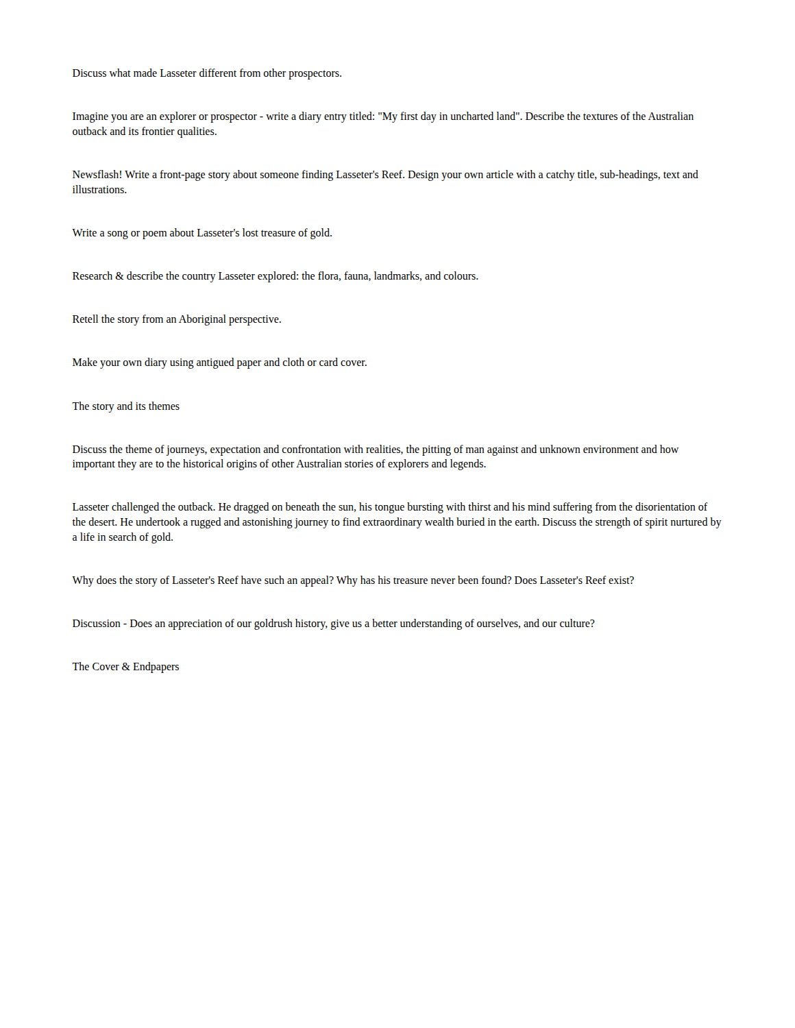Discuss what made Lasseter different from other prospectors.
Imagine you are an explorer or prospector - write a diary entry titled: "My first day in uncharted land". Describe the textures of the Australian outback and its frontier qualities.
Newsflash! Write a front-page story about someone finding Lasseter's Reef. Design your own article with a catchy title, sub-headings, text and illustrations.
Write a song or poem about Lasseter's lost treasure of gold.
Research & describe the country Lasseter explored: the flora, fauna, landmarks, and colours.
Retell the story from an Aboriginal perspective.
Make your own diary using antigued paper and cloth or card cover.
The story and its themes
Discuss the theme of journeys, expectation and confrontation with realities, the pitting of man against and unknown environment and how important they are to the historical origins of other Australian stories of explorers and legends.
Lasseter challenged the outback. He dragged on beneath the sun, his tongue bursting with thirst and his mind suffering from the disorientation of the desert. He undertook a rugged and astonishing journey to find extraordinary wealth buried in the earth. Discuss the strength of spirit nurtured by a life in search of gold.
Why does the story of Lasseter's Reef have such an appeal? Why has his treasure never been found? Does Lasseter's Reef exist?
Discussion - Does an appreciation of our goldrush history, give us a better understanding of ourselves, and our culture?
The Cover & Endpapers